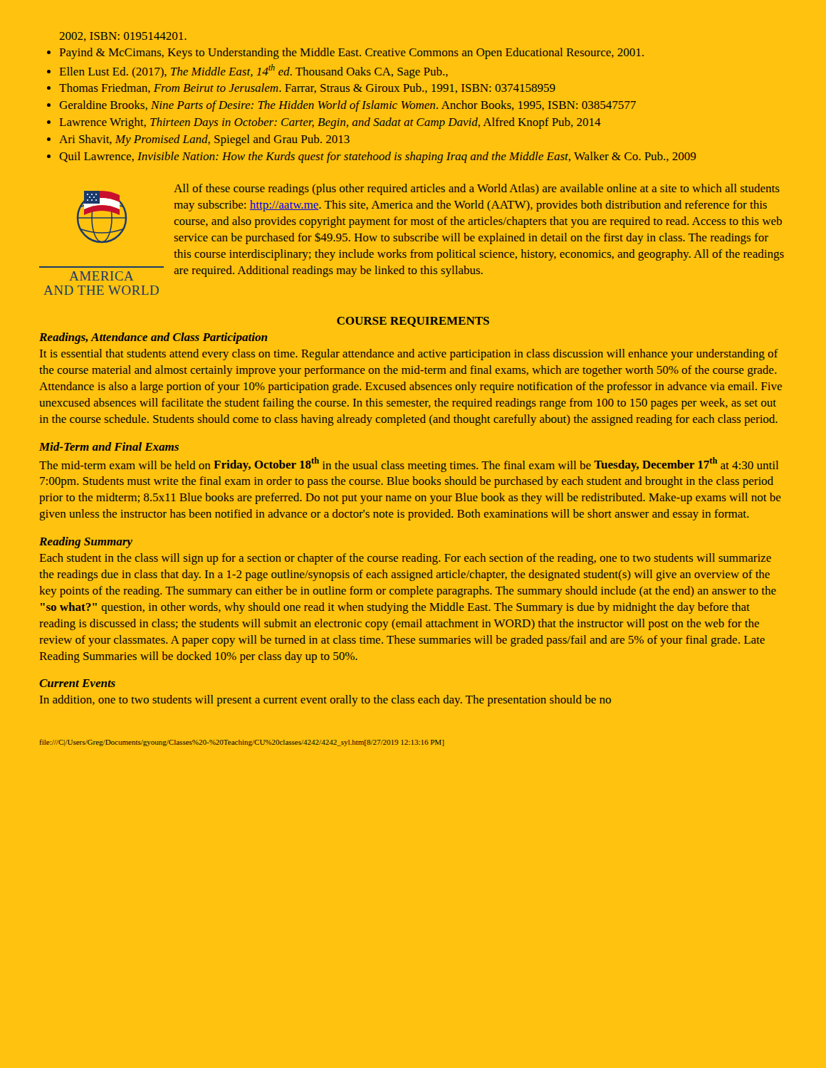2002, ISBN: 0195144201.
Payind & McCimans, Keys to Understanding the Middle East. Creative Commons an Open Educational Resource, 2001.
Ellen Lust Ed. (2017), The Middle East, 14th ed. Thousand Oaks CA, Sage Pub.,
Thomas Friedman, From Beirut to Jerusalem. Farrar, Straus & Giroux Pub., 1991, ISBN: 0374158959
Geraldine Brooks, Nine Parts of Desire: The Hidden World of Islamic Women. Anchor Books, 1995, ISBN: 038547577
Lawrence Wright, Thirteen Days in October: Carter, Begin, and Sadat at Camp David, Alfred Knopf Pub, 2014
Ari Shavit, My Promised Land, Spiegel and Grau Pub. 2013
Quil Lawrence, Invisible Nation: How the Kurds quest for statehood is shaping Iraq and the Middle East, Walker & Co. Pub., 2009
AMERICA
AND THE WORLD
All of these course readings (plus other required articles and a World Atlas) are available online at a site to which all students may subscribe: http://aatw.me. This site, America and the World (AATW), provides both distribution and reference for this course, and also provides copyright payment for most of the articles/chapters that you are required to read. Access to this web service can be purchased for $49.95. How to subscribe will be explained in detail on the first day in class. The readings for this course interdisciplinary; they include works from political science, history, economics, and geography. All of the readings are required. Additional readings may be linked to this syllabus.
COURSE REQUIREMENTS
Readings, Attendance and Class Participation
It is essential that students attend every class on time. Regular attendance and active participation in class discussion will enhance your understanding of the course material and almost certainly improve your performance on the mid-term and final exams, which are together worth 50% of the course grade. Attendance is also a large portion of your 10% participation grade. Excused absences only require notification of the professor in advance via email. Five unexcused absences will facilitate the student failing the course. In this semester, the required readings range from 100 to 150 pages per week, as set out in the course schedule. Students should come to class having already completed (and thought carefully about) the assigned reading for each class period.
Mid-Term and Final Exams
The mid-term exam will be held on Friday, October 18th in the usual class meeting times. The final exam will be Tuesday, December 17th at 4:30 until 7:00pm. Students must write the final exam in order to pass the course. Blue books should be purchased by each student and brought in the class period prior to the midterm; 8.5x11 Blue books are preferred. Do not put your name on your Blue book as they will be redistributed. Make-up exams will not be given unless the instructor has been notified in advance or a doctor's note is provided. Both examinations will be short answer and essay in format.
Reading Summary
Each student in the class will sign up for a section or chapter of the course reading. For each section of the reading, one to two students will summarize the readings due in class that day. In a 1-2 page outline/synopsis of each assigned article/chapter, the designated student(s) will give an overview of the key points of the reading. The summary can either be in outline form or complete paragraphs. The summary should include (at the end) an answer to the "so what?" question, in other words, why should one read it when studying the Middle East. The Summary is due by midnight the day before that reading is discussed in class; the students will submit an electronic copy (email attachment in WORD) that the instructor will post on the web for the review of your classmates. A paper copy will be turned in at class time. These summaries will be graded pass/fail and are 5% of your final grade. Late Reading Summaries will be docked 10% per class day up to 50%.
Current Events
In addition, one to two students will present a current event orally to the class each day. The presentation should be no
file:///C|/Users/Greg/Documents/gyoung/Classes%20-%20Teaching/CU%20classes/4242/4242_syl.htm[8/27/2019 12:13:16 PM]